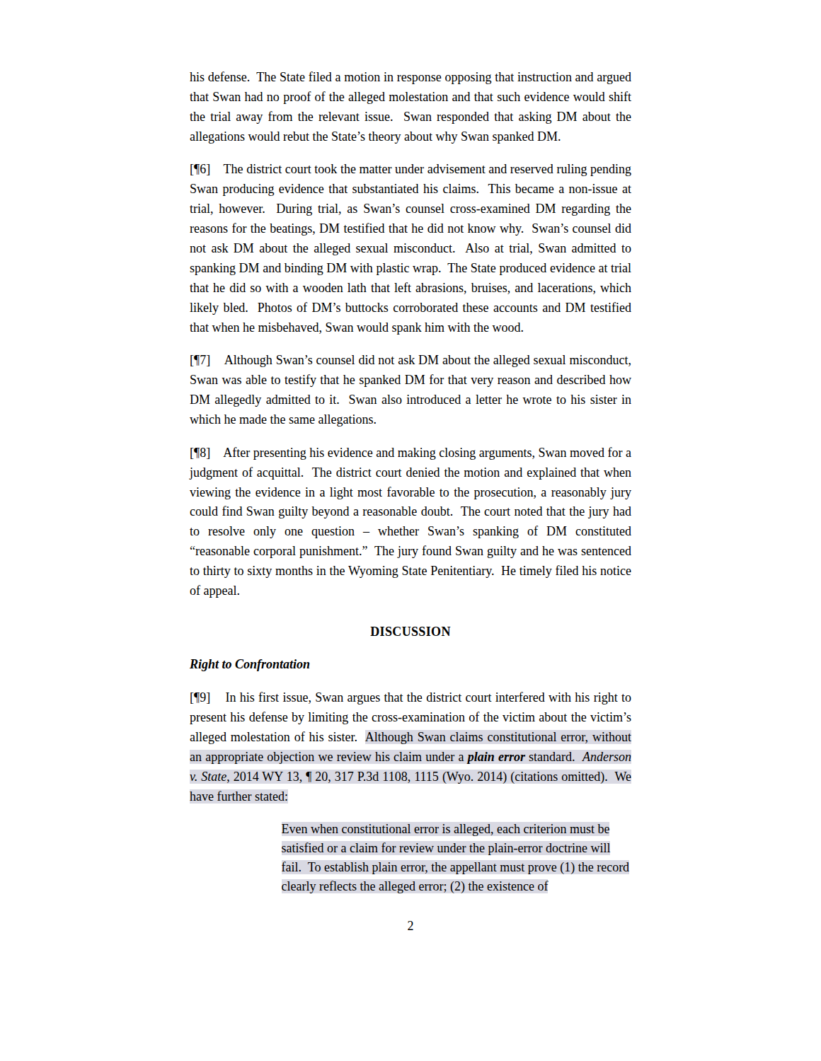his defense. The State filed a motion in response opposing that instruction and argued that Swan had no proof of the alleged molestation and that such evidence would shift the trial away from the relevant issue. Swan responded that asking DM about the allegations would rebut the State’s theory about why Swan spanked DM.
[¶6] The district court took the matter under advisement and reserved ruling pending Swan producing evidence that substantiated his claims. This became a non-issue at trial, however. During trial, as Swan’s counsel cross-examined DM regarding the reasons for the beatings, DM testified that he did not know why. Swan’s counsel did not ask DM about the alleged sexual misconduct. Also at trial, Swan admitted to spanking DM and binding DM with plastic wrap. The State produced evidence at trial that he did so with a wooden lath that left abrasions, bruises, and lacerations, which likely bled. Photos of DM’s buttocks corroborated these accounts and DM testified that when he misbehaved, Swan would spank him with the wood.
[¶7] Although Swan’s counsel did not ask DM about the alleged sexual misconduct, Swan was able to testify that he spanked DM for that very reason and described how DM allegedly admitted to it. Swan also introduced a letter he wrote to his sister in which he made the same allegations.
[¶8] After presenting his evidence and making closing arguments, Swan moved for a judgment of acquittal. The district court denied the motion and explained that when viewing the evidence in a light most favorable to the prosecution, a reasonably jury could find Swan guilty beyond a reasonable doubt. The court noted that the jury had to resolve only one question – whether Swan’s spanking of DM constituted “reasonable corporal punishment.” The jury found Swan guilty and he was sentenced to thirty to sixty months in the Wyoming State Penitentiary. He timely filed his notice of appeal.
DISCUSSION
Right to Confrontation
[¶9] In his first issue, Swan argues that the district court interfered with his right to present his defense by limiting the cross-examination of the victim about the victim’s alleged molestation of his sister. Although Swan claims constitutional error, without an appropriate objection we review his claim under a plain error standard. Anderson v. State, 2014 WY 13, ¶ 20, 317 P.3d 1108, 1115 (Wyo. 2014) (citations omitted). We have further stated:
Even when constitutional error is alleged, each criterion must be satisfied or a claim for review under the plain-error doctrine will fail. To establish plain error, the appellant must prove (1) the record clearly reflects the alleged error; (2) the existence of
2